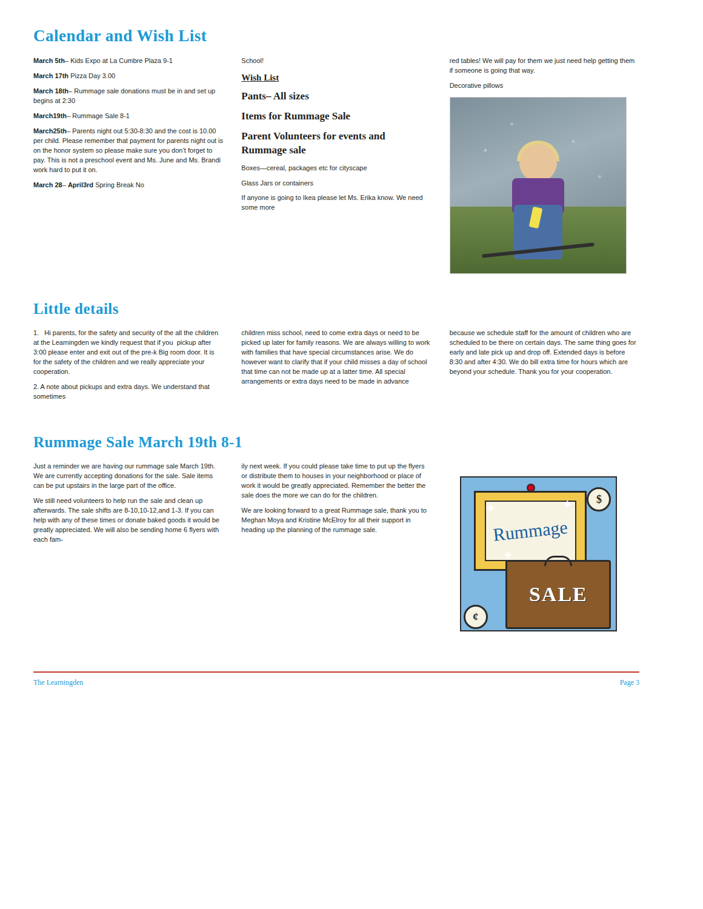Calendar and Wish List
March 5th– Kids Expo at La Cumbre Plaza 9-1
March 17th Pizza Day 3.00
March 18th– Rummage sale donations must be in and set up begins at 2:30
March19th– Rummage Sale 8-1
March25th– Parents night out 5:30-8:30 and the cost is 10.00 per child. Please remember that payment for parents night out is on the honor system so please make sure you don’t forget to pay. This is not a preschool event and Ms. June and Ms. Brandi work hard to put it on.
March 28– April3rd Spring Break No
School!
Wish List
Pants– All sizes
Items for Rummage Sale
Parent Volunteers for events and Rummage sale
Boxes—cereal, packages etc for cityscape
Glass Jars or containers
If anyone is going to Ikea please let Ms. Erika know. We need some more
red tables! We will pay for them we just need help getting them if someone is going that way.
Decorative pillows
Little details
1. Hi parents, for the safety and security of the all the children at the Learningden we kindly request that if you pickup after 3:00 please enter and exit out of the pre-k Big room door. It is for the safety of the children and we really appreciate your cooperation.
2. A note about pickups and extra days. We understand that sometimes
children miss school, need to come extra days or need to be picked up later for family reasons. We are always willing to work with families that have special circumstances arise. We do however want to clarify that if your child misses a day of school that time can not be made up at a latter time. All special arrangements or extra days need to be made in advance
because we schedule staff for the amount of children who are scheduled to be there on certain days. The same thing goes for early and late pick up and drop off. Extended days is before 8:30 and after 4:30. We do bill extra time for hours which are beyond your schedule. Thank you for your cooperation.
Rummage Sale March 19th 8-1
Just a reminder we are having our rummage sale March 19th. We are currently accepting donations for the sale. Sale items can be put upstairs in the large part of the office.
We still need volunteers to help run the sale and clean up afterwards. The sale shifts are 8-10,10-12,and 1-3. If you can help with any of these times or donate baked goods it would be greatly appreciated. We will also be sending home 6 flyers with each fam-
ily next week. If you could please take time to put up the flyers or distribute them to houses in your neighborhood or place of work it would be greatly appreciated. Remember the better the sale does the more we can do for the children.
We are looking forward to a great Rummage sale, thank you to Meghan Moya and Kristine McElroy for all their support in heading up the planning of the rummage sale.
Rummage
SALE
$
¢
✦
✦
✦
The Learningden Page 3